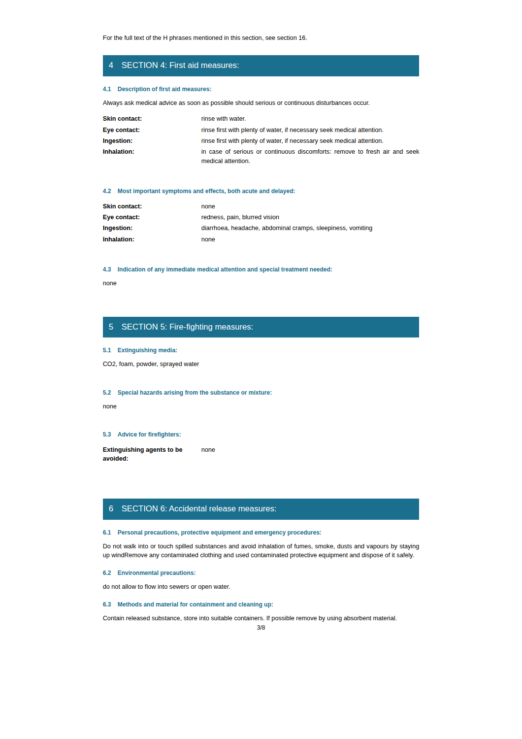For the full text of the H phrases mentioned in this section, see section 16.
4 SECTION 4: First aid measures:
4.1 Description of first aid measures:
Always ask medical advice as soon as possible should serious or continuous disturbances occur.
| Skin contact: | rinse with water. |
| Eye contact: | rinse first with plenty of water, if necessary seek medical attention. |
| Ingestion: | rinse first with plenty of water, if necessary seek medical attention. |
| Inhalation: | in case of serious or continuous discomforts: remove to fresh air and seek medical attention. |
4.2 Most important symptoms and effects, both acute and delayed:
| Skin contact: | none |
| Eye contact: | redness, pain, blurred vision |
| Ingestion: | diarrhoea, headache, abdominal cramps, sleepiness, vomiting |
| Inhalation: | none |
4.3 Indication of any immediate medical attention and special treatment needed:
none
5 SECTION 5: Fire-fighting measures:
5.1 Extinguishing media:
CO2, foam, powder, sprayed water
5.2 Special hazards arising from the substance or mixture:
none
5.3 Advice for firefighters:
| Extinguishing agents to be avoided: | none |
6 SECTION 6: Accidental release measures:
6.1 Personal precautions, protective equipment and emergency procedures:
Do not walk into or touch spilled substances and avoid inhalation of fumes, smoke, dusts and vapours by staying up windRemove any contaminated clothing and used contaminated protective equipment and dispose of it safely.
6.2 Environmental precautions:
do not allow to flow into sewers or open water.
6.3 Methods and material for containment and cleaning up:
Contain released substance, store into suitable containers. If possible remove by using absorbent material.
3/8